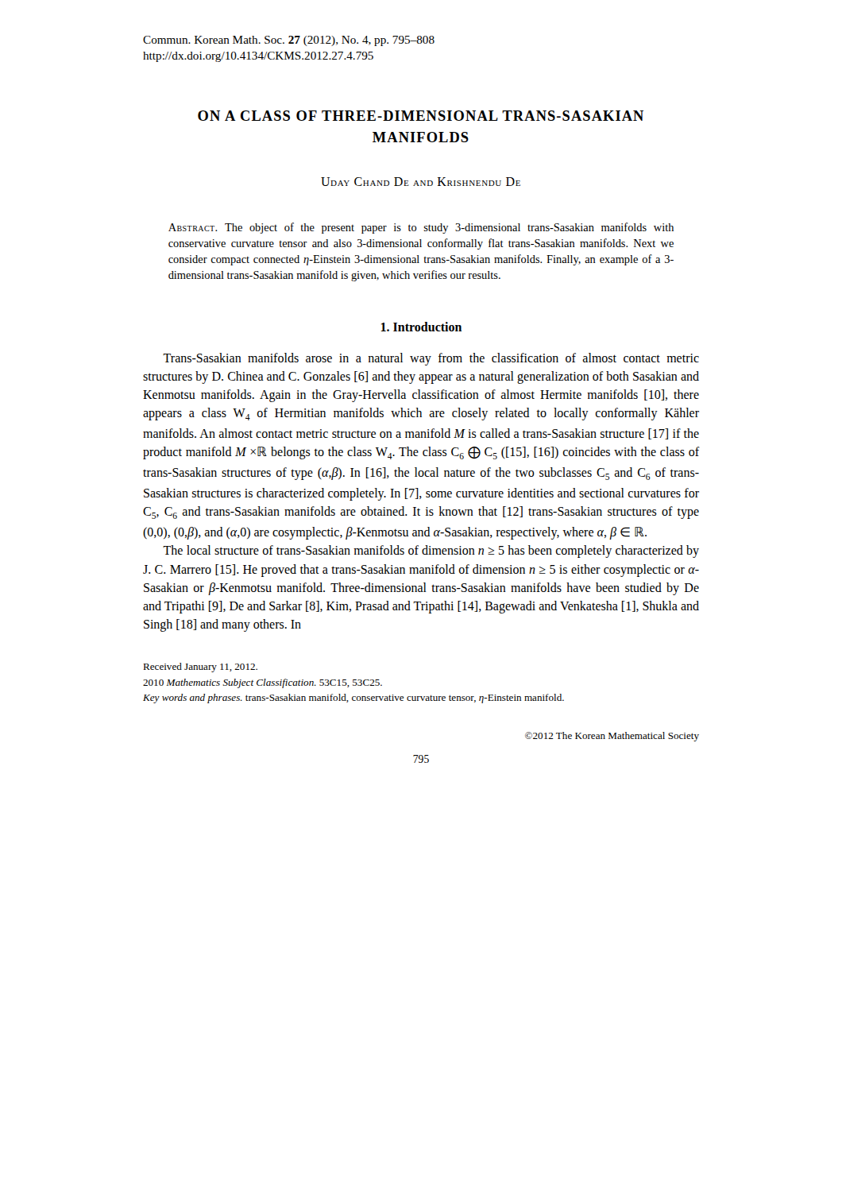Commun. Korean Math. Soc. 27 (2012), No. 4, pp. 795–808
http://dx.doi.org/10.4134/CKMS.2012.27.4.795
ON A CLASS OF THREE-DIMENSIONAL TRANS-SASAKIAN
MANIFOLDS
Uday Chand De and Krishnendu De
Abstract. The object of the present paper is to study 3-dimensional trans-Sasakian manifolds with conservative curvature tensor and also 3-dimensional conformally flat trans-Sasakian manifolds. Next we consider compact connected η-Einstein 3-dimensional trans-Sasakian manifolds. Finally, an example of a 3-dimensional trans-Sasakian manifold is given, which verifies our results.
1. Introduction
Trans-Sasakian manifolds arose in a natural way from the classification of almost contact metric structures by D. Chinea and C. Gonzales [6] and they appear as a natural generalization of both Sasakian and Kenmotsu manifolds. Again in the Gray-Hervella classification of almost Hermite manifolds [10], there appears a class W4 of Hermitian manifolds which are closely related to locally conformally Kähler manifolds. An almost contact metric structure on a manifold M is called a trans-Sasakian structure [17] if the product manifold M ×ℝ belongs to the class W4. The class C6 ⨁ C5 ([15], [16]) coincides with the class of trans-Sasakian structures of type (α,β). In [16], the local nature of the two subclasses C5 and C6 of trans-Sasakian structures is characterized completely. In [7], some curvature identities and sectional curvatures for C5, C6 and trans-Sasakian manifolds are obtained. It is known that [12] trans-Sasakian structures of type (0,0), (0,β), and (α,0) are cosymplectic, β-Kenmotsu and α-Sasakian, respectively, where α, β ∈ ℝ.
The local structure of trans-Sasakian manifolds of dimension n ≥ 5 has been completely characterized by J. C. Marrero [15]. He proved that a trans-Sasakian manifold of dimension n ≥ 5 is either cosymplectic or α-Sasakian or β-Kenmotsu manifold. Three-dimensional trans-Sasakian manifolds have been studied by De and Tripathi [9], De and Sarkar [8], Kim, Prasad and Tripathi [14], Bagewadi and Venkatesha [1], Shukla and Singh [18] and many others. In
Received January 11, 2012.
2010 Mathematics Subject Classification. 53C15, 53C25.
Key words and phrases. trans-Sasakian manifold, conservative curvature tensor, η-Einstein manifold.
©2012 The Korean Mathematical Society
795